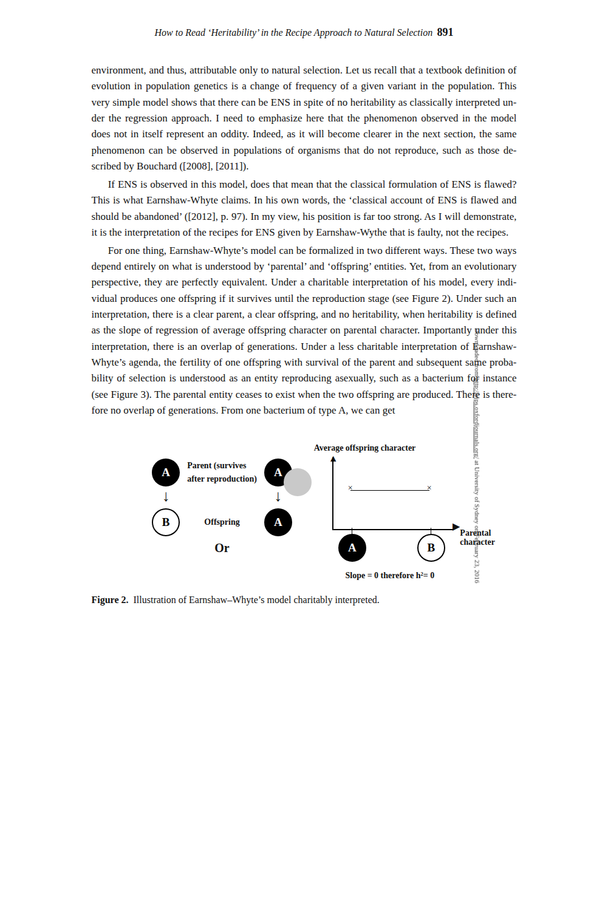How to Read ‘Heritability’ in the Recipe Approach to Natural Selection891
environment, and thus, attributable only to natural selection. Let us recall that a textbook definition of evolution in population genetics is a change of frequency of a given variant in the population. This very simple model shows that there can be ENS in spite of no heritability as classically interpreted under the regression approach. I need to emphasize here that the phenomenon observed in the model does not in itself represent an oddity. Indeed, as it will become clearer in the next section, the same phenomenon can be observed in populations of organisms that do not reproduce, such as those described by Bouchard ([2008], [2011]).
If ENS is observed in this model, does that mean that the classical formulation of ENS is flawed? This is what Earnshaw-Whyte claims. In his own words, the ‘classical account of ENS is flawed and should be abandoned’ ([2012], p. 97). In my view, his position is far too strong. As I will demonstrate, it is the interpretation of the recipes for ENS given by Earnshaw-Wythe that is faulty, not the recipes.
For one thing, Earnshaw-Whyte’s model can be formalized in two different ways. These two ways depend entirely on what is understood by ‘parental’ and ‘offspring’ entities. Yet, from an evolutionary perspective, they are perfectly equivalent. Under a charitable interpretation of his model, every individual produces one offspring if it survives until the reproduction stage (see Figure 2). Under such an interpretation, there is a clear parent, a clear offspring, and no heritability, when heritability is defined as the slope of regression of average offspring character on parental character. Importantly under this interpretation, there is an overlap of generations. Under a less charitable interpretation of Earnshaw-Whyte’s agenda, the fertility of one offspring with survival of the parent and subsequent same probability of selection is understood as an entity reproducing asexually, such as a bacterium for instance (see Figure 3). The parental entity ceases to exist when the two offspring are produced. There is therefore no overlap of generations. From one bacterium of type A, we can get
Average offspring character
| A | Parent (survives after reproduction) | A |
| ↓ | | ↓ |
| B | Offspring | A |
| Or |
▲
▶
×
×
A
B
Parental
character
Slope = 0 therefore h²= 0
Figure 2. Illustration of Earnshaw–Whyte’s model charitably interpreted.
Downloaded from http://bjps.oxfordjournals.org/ at University of Sydney on February 23, 2016